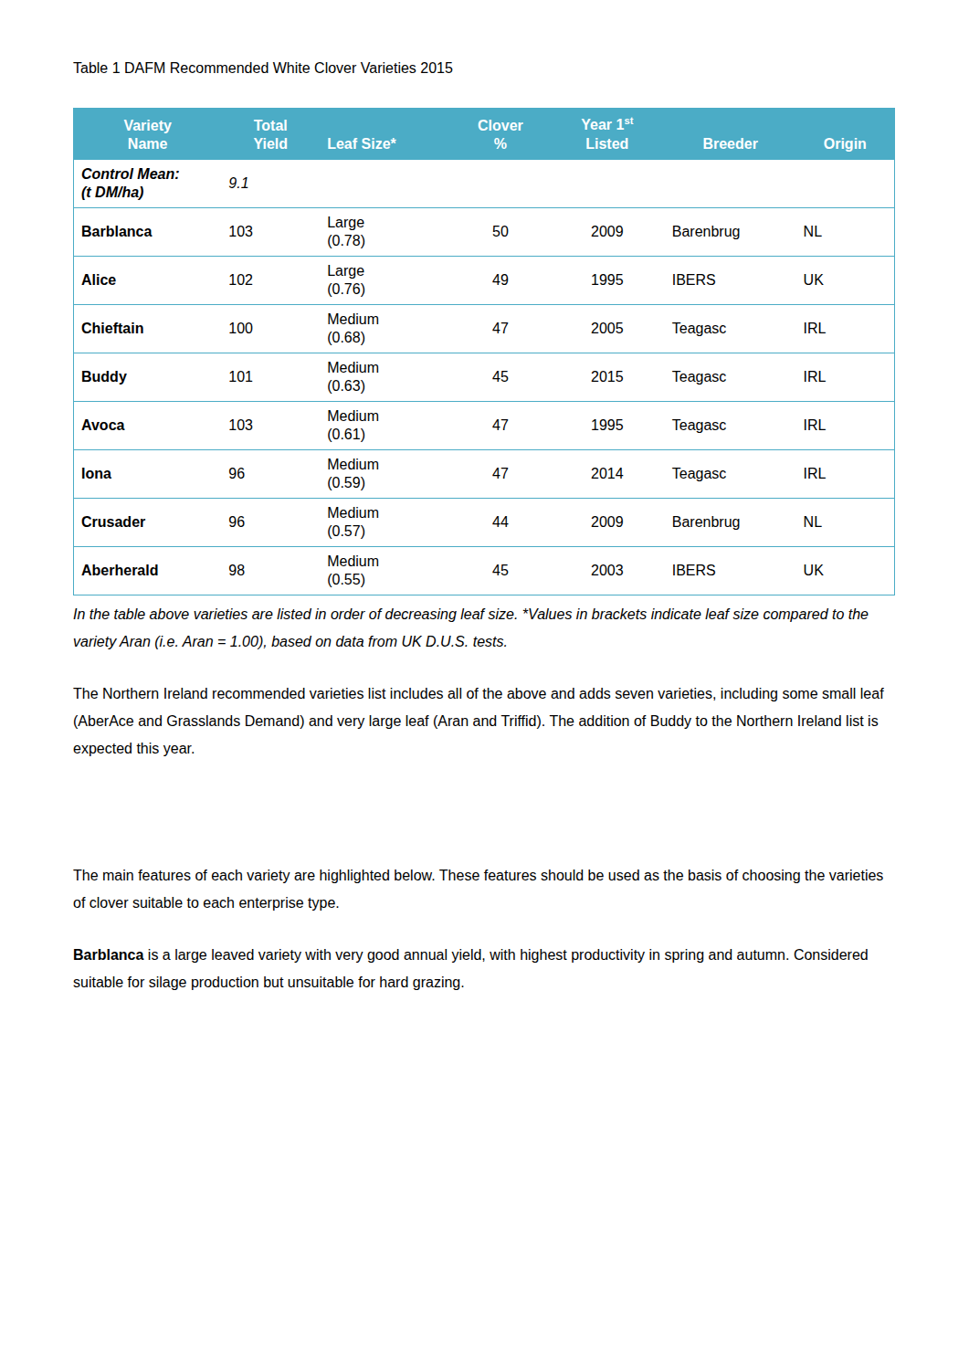Table 1 DAFM Recommended White Clover Varieties 2015
| Variety Name | Total Yield | Leaf Size* | Clover % | Year 1 st Listed | Breeder | Origin |
| --- | --- | --- | --- | --- | --- | --- |
| Control Mean: (t DM/ha) | 9.1 | | | | | |
| Barblanca | 103 | Large (0.78) | 50 | 2009 | Barenbrug | NL |
| Alice | 102 | Large (0.76) | 49 | 1995 | IBERS | UK |
| Chieftain | 100 | Medium (0.68) | 47 | 2005 | Teagasc | IRL |
| Buddy | 101 | Medium (0.63) | 45 | 2015 | Teagasc | IRL |
| Avoca | 103 | Medium (0.61) | 47 | 1995 | Teagasc | IRL |
| Iona | 96 | Medium (0.59) | 47 | 2014 | Teagasc | IRL |
| Crusader | 96 | Medium (0.57) | 44 | 2009 | Barenbrug | NL |
| Aberherald | 98 | Medium (0.55) | 45 | 2003 | IBERS | UK |
In the table above varieties are listed in order of decreasing leaf size. *Values in brackets indicate leaf size compared to the variety Aran (i.e. Aran = 1.00), based on data from UK D.U.S. tests.
The Northern Ireland recommended varieties list includes all of the above and adds seven varieties, including some small leaf (AberAce and Grasslands Demand) and very large leaf (Aran and Triffid). The addition of Buddy to the Northern Ireland list is expected this year.
The main features of each variety are highlighted below. These features should be used as the basis of choosing the varieties of clover suitable to each enterprise type.
Barblanca is a large leaved variety with very good annual yield, with highest productivity in spring and autumn. Considered suitable for silage production but unsuitable for hard grazing.